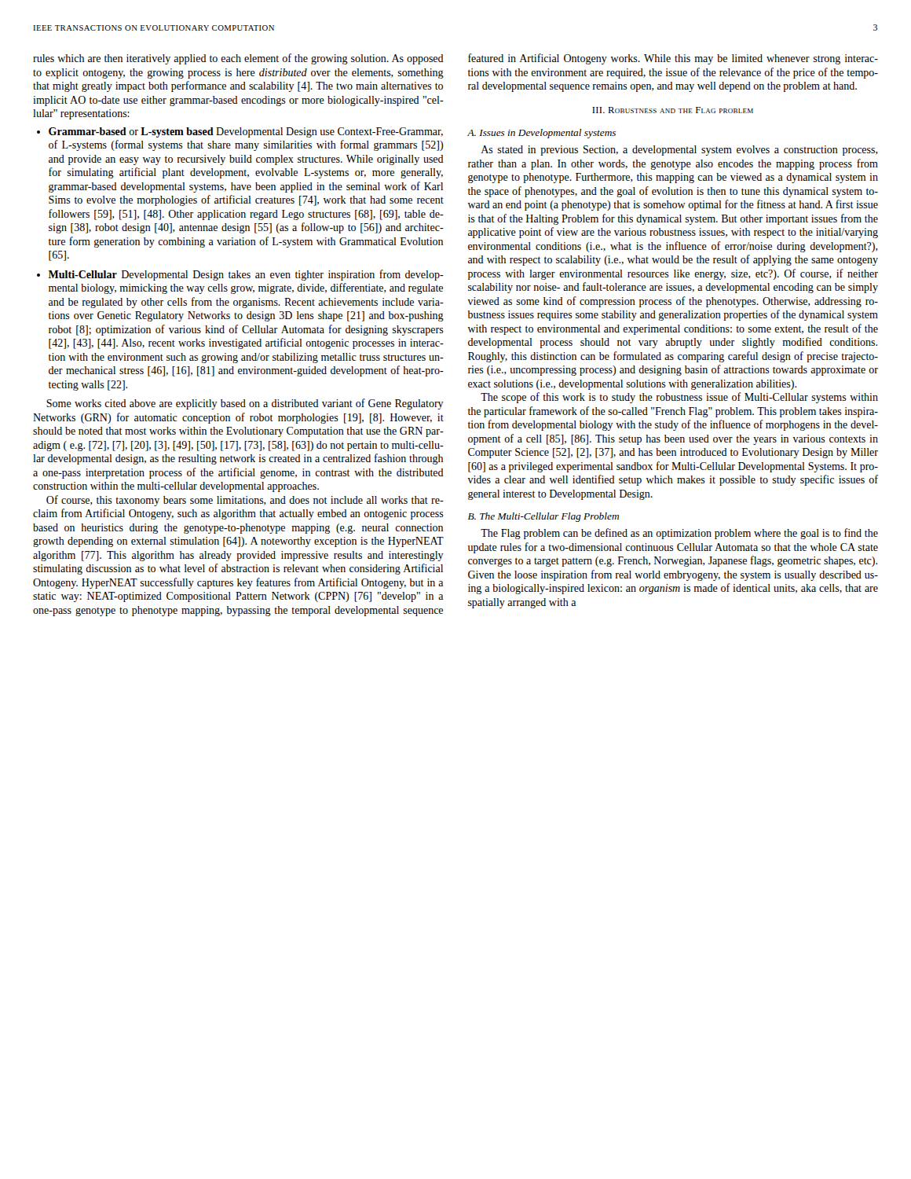IEEE Transactions on Evolutionary Computation 3
rules which are then iteratively applied to each element of the growing solution. As opposed to explicit ontogeny, the growing process is here distributed over the elements, something that might greatly impact both performance and scalability [4]. The two main alternatives to implicit AO to-date use either grammar-based encodings or more biologically-inspired "cellular" representations:
Grammar-based or L-system based Developmental Design use Context-Free-Grammar, of L-systems (formal systems that share many similarities with formal grammars [52]) and provide an easy way to recursively build complex structures. While originally used for simulating artificial plant development, evolvable L-systems or, more generally, grammar-based developmental systems, have been applied in the seminal work of Karl Sims to evolve the morphologies of artificial creatures [74], work that had some recent followers [59], [51], [48]. Other application regard Lego structures [68], [69], table design [38], robot design [40], antennae design [55] (as a follow-up to [56]) and architecture form generation by combining a variation of L-system with Grammatical Evolution [65].
Multi-Cellular Developmental Design takes an even tighter inspiration from developmental biology, mimicking the way cells grow, migrate, divide, differentiate, and regulate and be regulated by other cells from the organisms. Recent achievements include variations over Genetic Regulatory Networks to design 3D lens shape [21] and box-pushing robot [8]; optimization of various kind of Cellular Automata for designing skyscrapers [42], [43], [44]. Also, recent works investigated artificial ontogenic processes in interaction with the environment such as growing and/or stabilizing metallic truss structures under mechanical stress [46], [16], [81] and environment-guided development of heat-protecting walls [22].
Some works cited above are explicitly based on a distributed variant of Gene Regulatory Networks (GRN) for automatic conception of robot morphologies [19], [8]. However, it should be noted that most works within the Evolutionary Computation that use the GRN paradigm ( e.g. [72], [7], [20], [3], [49], [50], [17], [73], [58], [63]) do not pertain to multi-cellular developmental design, as the resulting network is created in a centralized fashion through a one-pass interpretation process of the artificial genome, in contrast with the distributed construction within the multi-cellular developmental approaches.
Of course, this taxonomy bears some limitations, and does not include all works that reclaim from Artificial Ontogeny, such as algorithm that actually embed an ontogenic process based on heuristics during the genotype-to-phenotype mapping (e.g. neural connection growth depending on external stimulation [64]). A noteworthy exception is the HyperNEAT algorithm [77]. This algorithm has already provided impressive results and interestingly stimulating discussion as to what level of abstraction is relevant when considering Artificial Ontogeny. HyperNEAT successfully captures key features from Artificial Ontogeny, but in a static way: NEAT-optimized Compositional Pattern Network (CPPN) [76] "develop" in a one-pass genotype to phenotype mapping, bypassing the temporal developmental sequence featured in Artificial Ontogeny works. While this may be limited whenever strong interactions with the environment are required, the issue of the relevance of the price of the temporal developmental sequence remains open, and may well depend on the problem at hand.
III. Robustness and the Flag problem
A. Issues in Developmental systems
As stated in previous Section, a developmental system evolves a construction process, rather than a plan. In other words, the genotype also encodes the mapping process from genotype to phenotype. Furthermore, this mapping can be viewed as a dynamical system in the space of phenotypes, and the goal of evolution is then to tune this dynamical system toward an end point (a phenotype) that is somehow optimal for the fitness at hand. A first issue is that of the Halting Problem for this dynamical system. But other important issues from the applicative point of view are the various robustness issues, with respect to the initial/varying environmental conditions (i.e., what is the influence of error/noise during development?), and with respect to scalability (i.e., what would be the result of applying the same ontogeny process with larger environmental resources like energy, size, etc?). Of course, if neither scalability nor noise- and fault-tolerance are issues, a developmental encoding can be simply viewed as some kind of compression process of the phenotypes. Otherwise, addressing robustness issues requires some stability and generalization properties of the dynamical system with respect to environmental and experimental conditions: to some extent, the result of the developmental process should not vary abruptly under slightly modified conditions. Roughly, this distinction can be formulated as comparing careful design of precise trajectories (i.e., uncompressing process) and designing basin of attractions towards approximate or exact solutions (i.e., developmental solutions with generalization abilities).
The scope of this work is to study the robustness issue of Multi-Cellular systems within the particular framework of the so-called "French Flag" problem. This problem takes inspiration from developmental biology with the study of the influence of morphogens in the development of a cell [85], [86]. This setup has been used over the years in various contexts in Computer Science [52], [2], [37], and has been introduced to Evolutionary Design by Miller [60] as a privileged experimental sandbox for Multi-Cellular Developmental Systems. It provides a clear and well identified setup which makes it possible to study specific issues of general interest to Developmental Design.
B. The Multi-Cellular Flag Problem
The Flag problem can be defined as an optimization problem where the goal is to find the update rules for a two-dimensional continuous Cellular Automata so that the whole CA state converges to a target pattern (e.g. French, Norwegian, Japanese flags, geometric shapes, etc). Given the loose inspiration from real world embryogeny, the system is usually described using a biologically-inspired lexicon: an organism is made of identical units, aka cells, that are spatially arranged with a